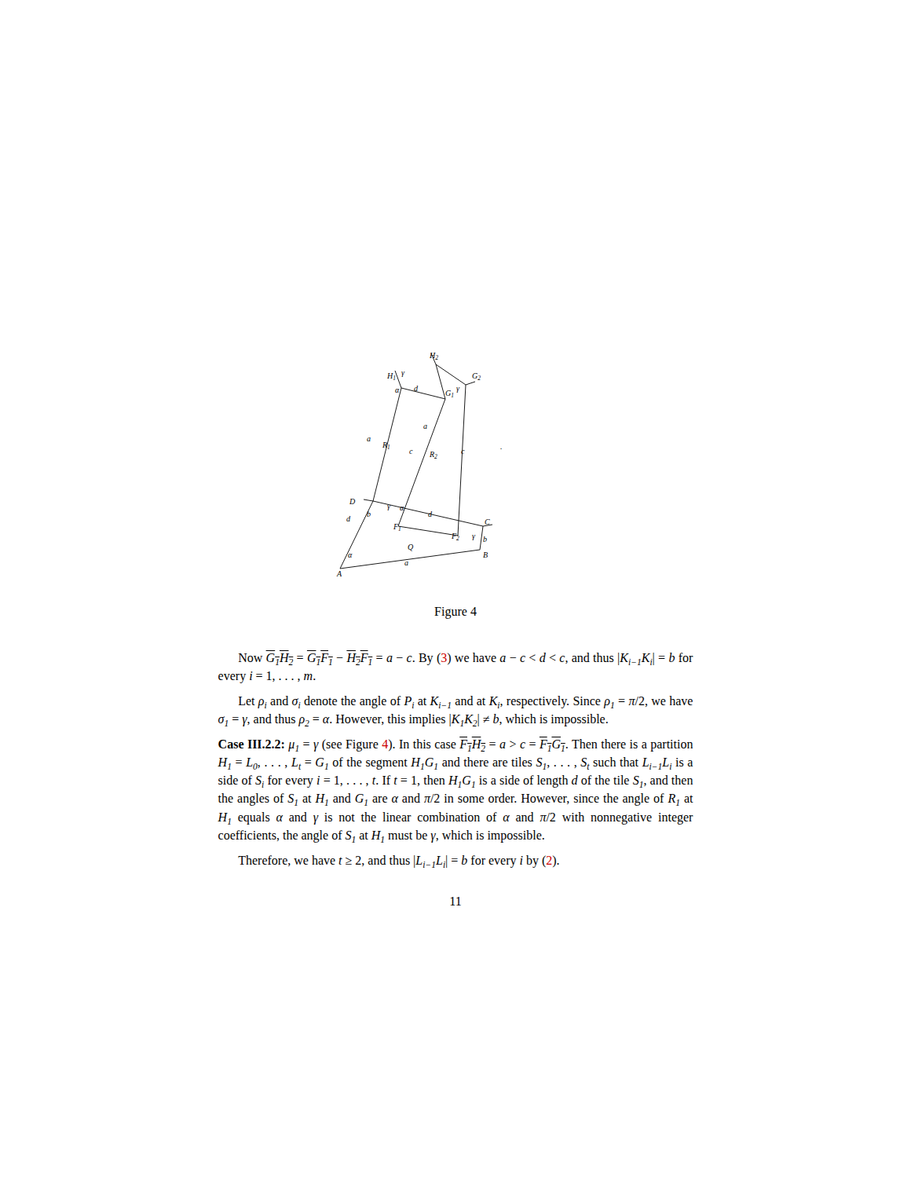H1 H2 G1 G2 α γ γ d a R1 a c R2 c D b γ α F1 d F2 C γ b B A α d Q a .
Figure 4
Now G1H2 = G1F1 − H2F1 = a − c. By (3) we have a − c < d < c, and thus |Ki−1Ki| = b for every i = 1, . . . , m.
Let ρi and σi denote the angle of Pi at Ki−1 and at Ki, respectively. Since ρ1 = π/2, we have σ1 = γ, and thus ρ2 = α. However, this implies |K1K2| ≠ b, which is impossible.
Case III.2.2: μ1 = γ (see Figure 4). In this case F1H2 = a > c = F1G1. Then there is a partition H1 = L0, . . . , Lt = G1 of the segment H1G1 and there are tiles S1, . . . , St such that Li−1Li is a side of Si for every i = 1, . . . , t. If t = 1, then H1G1 is a side of length d of the tile S1, and then the angles of S1 at H1 and G1 are α and π/2 in some order. However, since the angle of R1 at H1 equals α and γ is not the linear combination of α and π/2 with nonnegative integer coefficients, the angle of S1 at H1 must be γ, which is impossible.
Therefore, we have t ≥ 2, and thus |Li−1Li| = b for every i by (2).
11